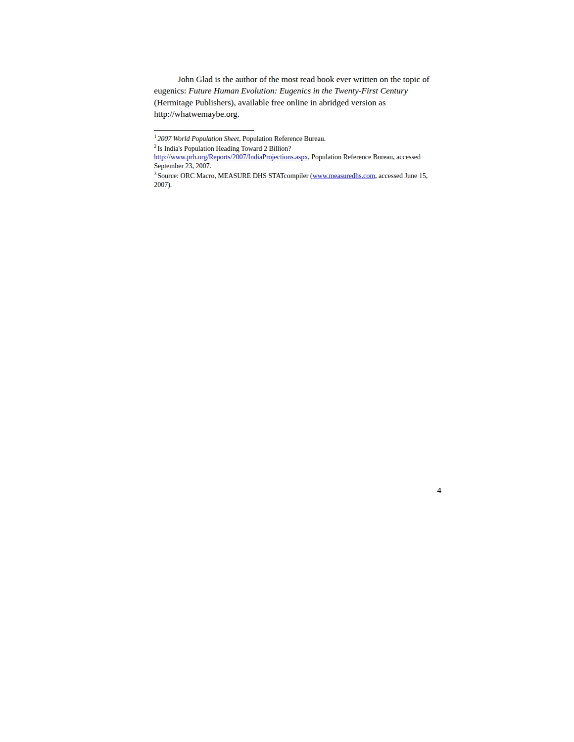John Glad is the author of the most read book ever written on the topic of eugenics: Future Human Evolution: Eugenics in the Twenty-First Century (Hermitage Publishers), available free online in abridged version as http://whatwemaybe.org.
12007 World Population Sheet, Population Reference Bureau.
2 Is India's Population Heading Toward 2 Billion? http://www.prb.org/Reports/2007/IndiaProjections.aspx, Population Reference Bureau, accessed September 23, 2007.
3 Source: ORC Macro, MEASURE DHS STATcompiler (www.measuredhs.com, accessed June 15, 2007).
4